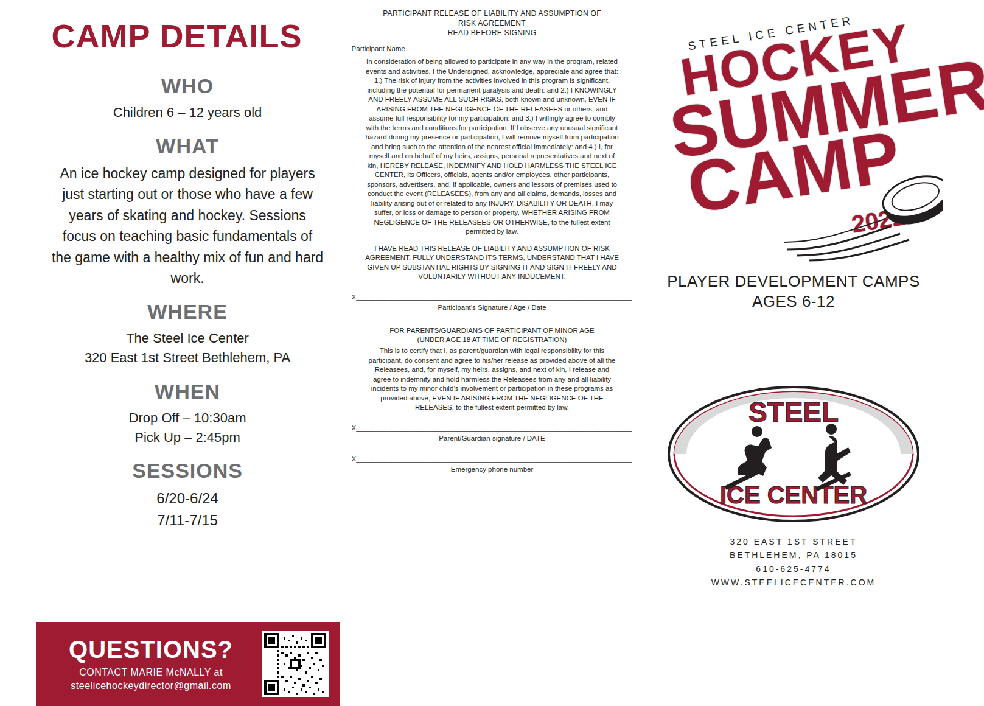Camp Details
Who
Children 6 – 12 years old
What
An ice hockey camp designed for players just starting out or those who have a few years of skating and hockey. Sessions focus on teaching basic fundamentals of the game with a healthy mix of fun and hard work.
Where
The Steel Ice Center
320 East 1st Street Bethlehem, PA
When
Drop Off – 10:30am
Pick Up – 2:45pm
Sessions
6/20-6/24
7/11-7/15
Questions?
CONTACT MARIE McNALLY at
steelicehockeydirector@gmail.com
PARTICIPANT RELEASE OF LIABILITY AND ASSUMPTION OF RISK AGREEMENT READ BEFORE SIGNING
Participant Name______________________________________________
In consideration of being allowed to participate in any way in the program, related events and activities, I the Undersigned, acknowledge, appreciate and agree that: 1.) The risk of injury from the activities involved in this program is significant, including the potential for permanent paralysis and death: and 2.) I KNOWINGLY AND FREELY ASSUME ALL SUCH RISKS, both known and unknown, EVEN IF ARISING FROM THE NEGLIGENCE OF THE RELEASEES or others, and assume full responsibility for my participation: and 3.) I willingly agree to comply with the terms and conditions for participation. If I observe any unusual significant hazard during my presence or participation, I will remove myself from participation and bring such to the attention of the nearest official immediately: and 4.) I, for myself and on behalf of my heirs, assigns, personal representatives and next of kin, HEREBY RELEASE, INDEMNIFY AND HOLD HARMLESS THE STEEL ICE CENTER, its Officers, officials, agents and/or employees, other participants, sponsors, advertisers, and, if applicable, owners and lessors of premises used to conduct the event (RELEASEES), from any and all claims, demands, losses and liability arising out of or related to any INJURY, DISABILITY OR DEATH, I may suffer, or loss or damage to person or property, WHETHER ARISING FROM NEGLIGENCE OF THE RELEASEES OR OTHERWISE, to the fullest extent permitted by law.
I HAVE READ THIS RELEASE OF LIABILITY AND ASSUMPTION OF RISK AGREEMENT, FULLY UNDERSTAND ITS TERMS, UNDERSTAND THAT I HAVE GIVEN UP SUBSTANTIAL RIGHTS BY SIGNING IT AND SIGN IT FREELY AND VOLUNTARILY WITHOUT ANY INDUCEMENT.
X_______________________________________________________________________
Participant’s Signature / Age / Date
FOR PARENTS/GUARDIANS OF PARTICIPANT OF MINOR AGE
(UNDER AGE 18 AT TIME OF REGISTRATION)
This is to certify that I, as parent/guardian with legal responsibility for this participant, do consent and agree to his/her release as provided above of all the Releasees, and, for myself, my heirs, assigns, and next of kin, I release and agree to indemnify and hold harmless the Releasees from any and all liability incidents to my minor child’s involvement or participation in these programs as provided above, EVEN IF ARISING FROM THE NEGLIGENCE OF THE RELEASES, to the fullest extent permitted by law.
X_______________________________________________________________________
Parent/Guardian signature / DATE
X_______________________________________________________________________
Emergency phone number
STEEL ICE CENTER
Hockey
Summer
Camp
2022
PLAYER DEVELOPMENT CAMPS
AGES 6-12
Steel Ice Center STEEL ICE CENTER
320 EAST 1ST STREET
BETHLEHEM, PA 18015
610-625-4774
WWW.STEELICECENTER.COM